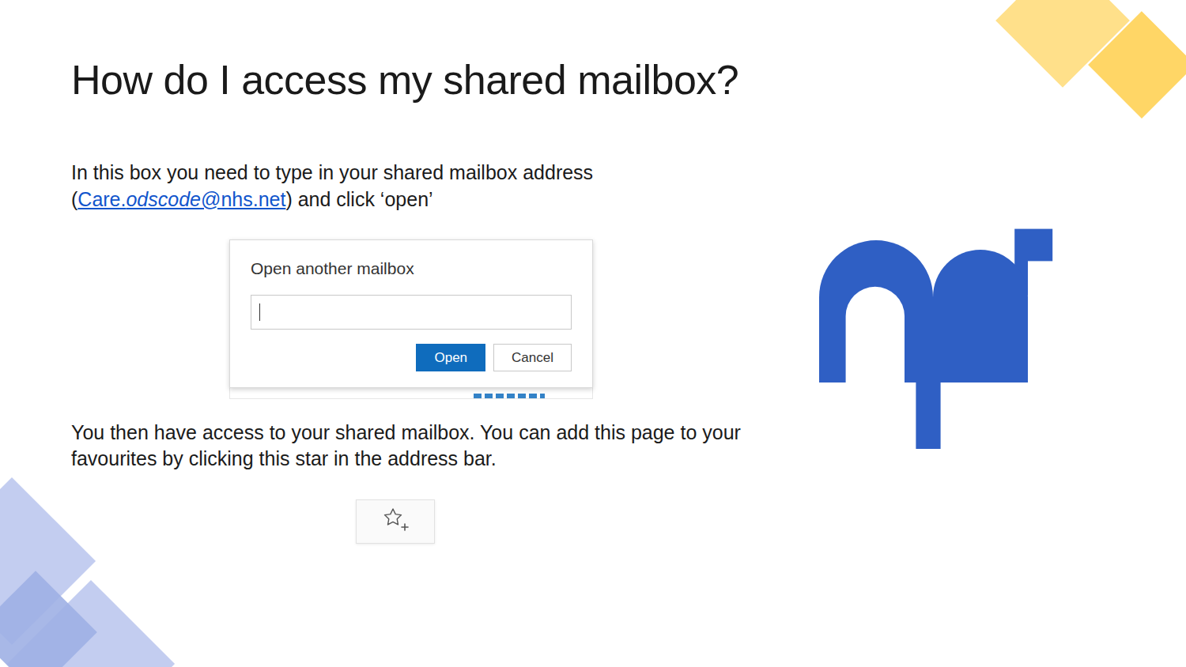How do I access my shared mailbox?
In this box you need to type in your shared mailbox address (Care.odscode@nhs.net) and click ‘open’
Open another mailbox
Open Cancel
You then have access to your shared mailbox. You can add this page to your favourites by clicking this star in the address bar.